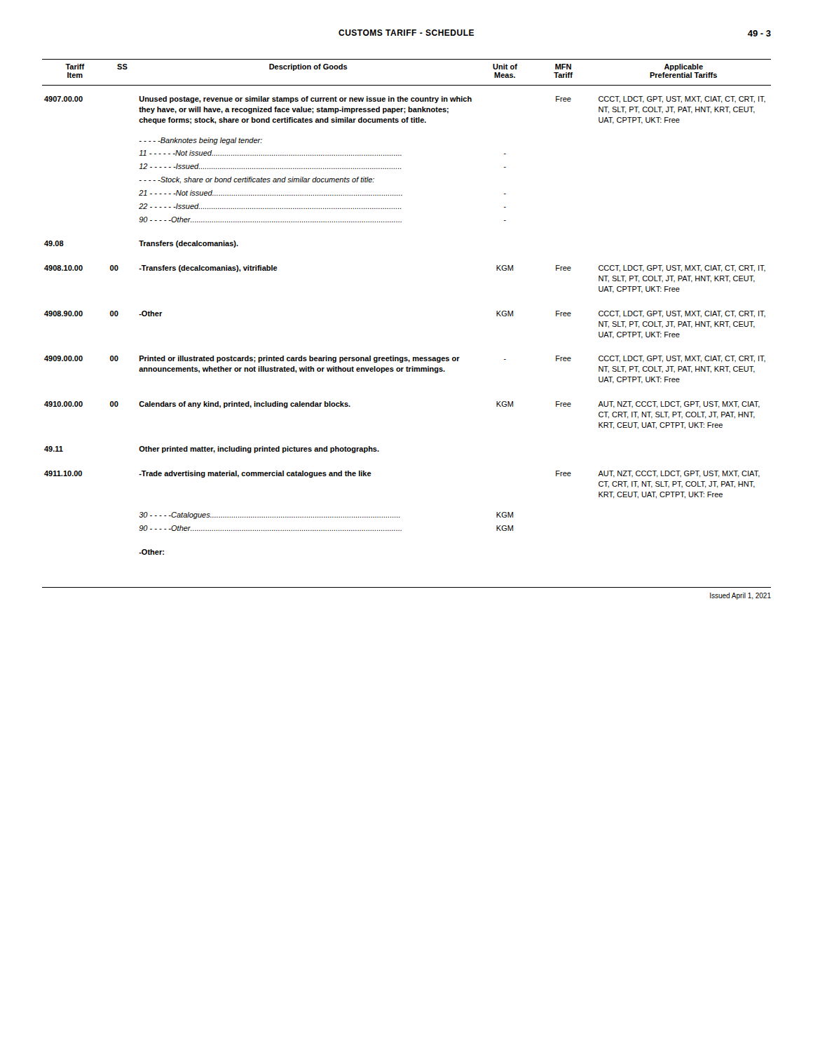49 - 3
CUSTOMS TARIFF - SCHEDULE
| Tariff Item | SS | Description of Goods | Unit of Meas. | MFN Tariff | Applicable Preferential Tariffs |
| --- | --- | --- | --- | --- | --- |
| 4907.00.00 | | Unused postage, revenue or similar stamps of current or new issue in the country in which they have, or will have, a recognized face value; stamp-impressed paper; banknotes; cheque forms; stock, share or bond certificates and similar documents of title. | | Free | CCCT, LDCT, GPT, UST, MXT, CIAT, CT, CRT, IT, NT, SLT, PT, COLT, JT, PAT, HNT, KRT, CEUT, UAT, CPTPT, UKT: Free |
| | | - - - - -Banknotes being legal tender: | | | |
| | | 11 - - - - - -Not issued ......................................................................................... | - | | |
| | | 12 - - - - - -Issued ............................................................................................... | - | | |
| | | - - - - -Stock, share or bond certificates and similar documents of title: | | | |
| | | 21 - - - - - -Not issued ......................................................................................... | - | | |
| | | 22 - - - - - -Issued ............................................................................................... | - | | |
| | | 90 - - - - -Other ................................................................................................... | - | | |
| 49.08 | | Transfers (decalcomanias). | | | |
| 4908.10.00 | 00 | -Transfers (decalcomanias), vitrifiable | KGM | Free | CCCT, LDCT, GPT, UST, MXT, CIAT, CT, CRT, IT, NT, SLT, PT, COLT, JT, PAT, HNT, KRT, CEUT, UAT, CPTPT, UKT: Free |
| 4908.90.00 | 00 | -Other | KGM | Free | CCCT, LDCT, GPT, UST, MXT, CIAT, CT, CRT, IT, NT, SLT, PT, COLT, JT, PAT, HNT, KRT, CEUT, UAT, CPTPT, UKT: Free |
| 4909.00.00 | 00 | Printed or illustrated postcards; printed cards bearing personal greetings, messages or announcements, whether or not illustrated, with or without envelopes or trimmings. | - | Free | CCCT, LDCT, GPT, UST, MXT, CIAT, CT, CRT, IT, NT, SLT, PT, COLT, JT, PAT, HNT, KRT, CEUT, UAT, CPTPT, UKT: Free |
| 4910.00.00 | 00 | Calendars of any kind, printed, including calendar blocks. | KGM | Free | AUT, NZT, CCCT, LDCT, GPT, UST, MXT, CIAT, CT, CRT, IT, NT, SLT, PT, COLT, JT, PAT, HNT, KRT, CEUT, UAT, CPTPT, UKT: Free |
| 49.11 | | Other printed matter, including printed pictures and photographs. | | | |
| 4911.10.00 | | -Trade advertising material, commercial catalogues and the like | | Free | AUT, NZT, CCCT, LDCT, GPT, UST, MXT, CIAT, CT, CRT, IT, NT, SLT, PT, COLT, JT, PAT, HNT, KRT, CEUT, UAT, CPTPT, UKT: Free |
| | | 30 - - - - -Catalogues ......................................................................................... | KGM | | |
| | | 90 - - - - -Other ................................................................................................... | KGM | | |
| | | -Other: | | | |
Issued April 1, 2021